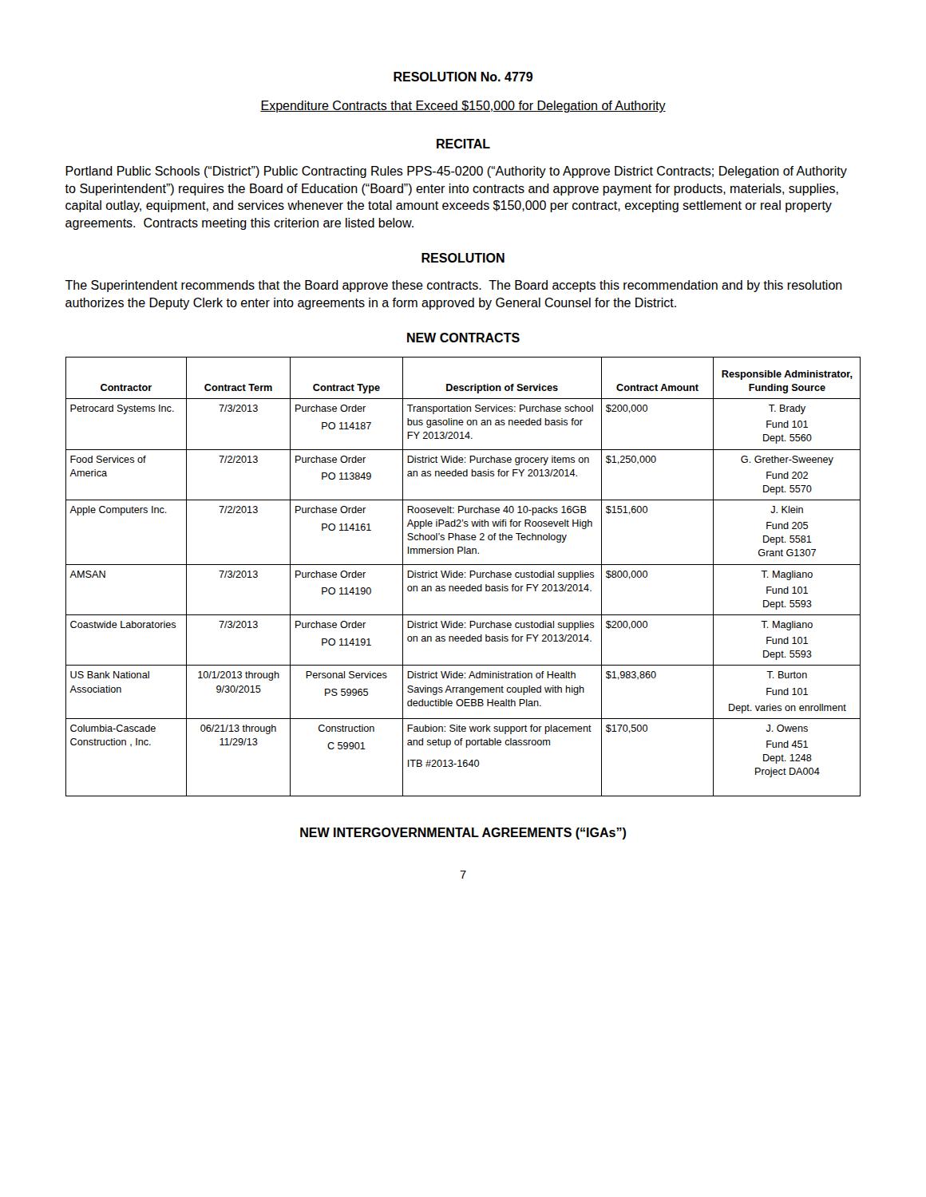RESOLUTION No. 4779
Expenditure Contracts that Exceed $150,000 for Delegation of Authority
RECITAL
Portland Public Schools (“District”) Public Contracting Rules PPS-45-0200 (“Authority to Approve District Contracts; Delegation of Authority to Superintendent”) requires the Board of Education (“Board”) enter into contracts and approve payment for products, materials, supplies, capital outlay, equipment, and services whenever the total amount exceeds $150,000 per contract, excepting settlement or real property agreements. Contracts meeting this criterion are listed below.
RESOLUTION
The Superintendent recommends that the Board approve these contracts. The Board accepts this recommendation and by this resolution authorizes the Deputy Clerk to enter into agreements in a form approved by General Counsel for the District.
NEW CONTRACTS
| Contractor | Contract Term | Contract Type | Description of Services | Contract Amount | Responsible Administrator, Funding Source |
| --- | --- | --- | --- | --- | --- |
| Petrocard Systems Inc. | 7/3/2013 | Purchase Order PO 114187 | Transportation Services: Purchase school bus gasoline on an as needed basis for FY 2013/2014. | $200,000 | T. Brady Fund 101 Dept. 5560 |
| Food Services of America | 7/2/2013 | Purchase Order PO 113849 | District Wide: Purchase grocery items on an as needed basis for FY 2013/2014. | $1,250,000 | G. Grether-Sweeney Fund 202 Dept. 5570 |
| Apple Computers Inc. | 7/2/2013 | Purchase Order PO 114161 | Roosevelt: Purchase 40 10-packs 16GB Apple iPad2’s with wifi for Roosevelt High School’s Phase 2 of the Technology Immersion Plan. | $151,600 | J. Klein Fund 205 Dept. 5581 Grant G1307 |
| AMSAN | 7/3/2013 | Purchase Order PO 114190 | District Wide: Purchase custodial supplies on an as needed basis for FY 2013/2014. | $800,000 | T. Magliano Fund 101 Dept. 5593 |
| Coastwide Laboratories | 7/3/2013 | Purchase Order PO 114191 | District Wide: Purchase custodial supplies on an as needed basis for FY 2013/2014. | $200,000 | T. Magliano Fund 101 Dept. 5593 |
| US Bank National Association | 10/1/2013 through 9/30/2015 | Personal Services PS 59965 | District Wide: Administration of Health Savings Arrangement coupled with high deductible OEBB Health Plan. | $1,983,860 | T. Burton Fund 101 Dept. varies on enrollment |
| Columbia-Cascade Construction , Inc. | 06/21/13 through 11/29/13 | Construction C 59901 | Faubion: Site work support for placement and setup of portable classroom ITB #2013-1640 | $170,500 | J. Owens Fund 451 Dept. 1248 Project DA004 |
NEW INTERGOVERNMENTAL AGREEMENTS (“IGAs”)
7